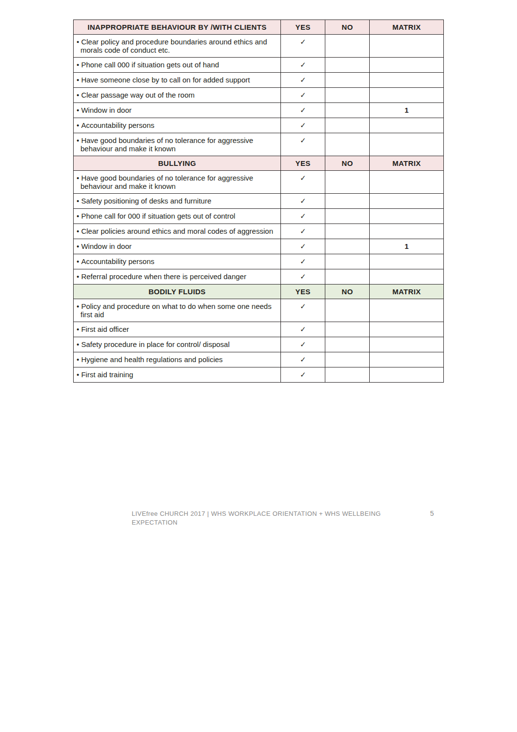| INAPPROPRIATE BEHAVIOUR BY /WITH CLIENTS | YES | NO | MATRIX |
| --- | --- | --- | --- |
| Clear policy and procedure boundaries around ethics and morals code of conduct etc. | ✓ | | |
| Phone call 000 if situation gets out of hand | ✓ | | |
| Have someone close by to call on for added support | ✓ | | |
| Clear passage way out of the room | ✓ | | |
| Window in door | ✓ | | 1 |
| Accountability persons | ✓ | | |
| Have good boundaries of no tolerance for aggressive behaviour and make it known | ✓ | | |
| BULLYING | YES | NO | MATRIX |
| Have good boundaries of no tolerance for aggressive behaviour and make it known | ✓ | | |
| Safety positioning of desks and furniture | ✓ | | |
| Phone call for 000 if situation gets out of control | ✓ | | |
| Clear policies around ethics and moral codes of aggression | ✓ | | |
| Window in door | ✓ | | 1 |
| Accountability persons | ✓ | | |
| Referral procedure when there is perceived danger | ✓ | | |
| BODILY FLUIDS | YES | NO | MATRIX |
| Policy and procedure on what to do when some one needs first aid | ✓ | | |
| First aid officer | ✓ | | |
| Safety procedure in place for control/ disposal | ✓ | | |
| Hygiene and health regulations and policies | ✓ | | |
| First aid training | ✓ | | |
LIVEfree CHURCH 2017 | WHS WORKPLACE ORIENTATION + WHS WELLBEING EXPECTATION
5